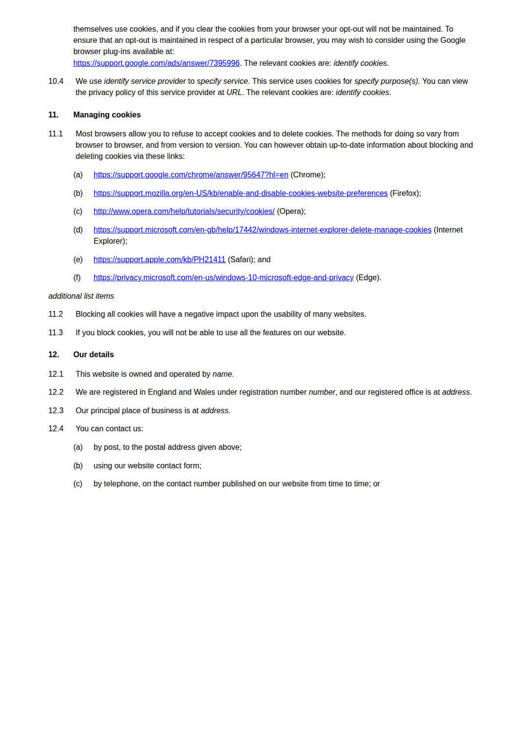themselves use cookies, and if you clear the cookies from your browser your opt-out will not be maintained. To ensure that an opt-out is maintained in respect of a particular browser, you may wish to consider using the Google browser plug-ins available at:
https://support.google.com/ads/answer/7395996. The relevant cookies are: identify cookies.
10.4
We use identify service provider to specify service. This service uses cookies for specify purpose(s). You can view the privacy policy of this service provider at URL. The relevant cookies are: identify cookies.
11.
Managing cookies
11.1
Most browsers allow you to refuse to accept cookies and to delete cookies. The methods for doing so vary from browser to browser, and from version to version. You can however obtain up-to-date information about blocking and deleting cookies via these links:
(a)
https://support.google.com/chrome/answer/95647?hl=en (Chrome);
(b)
https://support.mozilla.org/en-US/kb/enable-and-disable-cookies-website-preferences (Firefox);
(c)
http://www.opera.com/help/tutorials/security/cookies/ (Opera);
(d)
https://support.microsoft.com/en-gb/help/17442/windows-internet-explorer-delete-manage-cookies (Internet Explorer);
(e)
https://support.apple.com/kb/PH21411 (Safari); and
(f)
https://privacy.microsoft.com/en-us/windows-10-microsoft-edge-and-privacy (Edge).
additional list items
11.2
Blocking all cookies will have a negative impact upon the usability of many websites.
11.3
If you block cookies, you will not be able to use all the features on our website.
12.
Our details
12.1
This website is owned and operated by name.
12.2
We are registered in England and Wales under registration number number, and our registered office is at address.
12.3
Our principal place of business is at address.
12.4
You can contact us:
(a)
by post, to the postal address given above;
(b)
using our website contact form;
(c)
by telephone, on the contact number published on our website from time to time; or